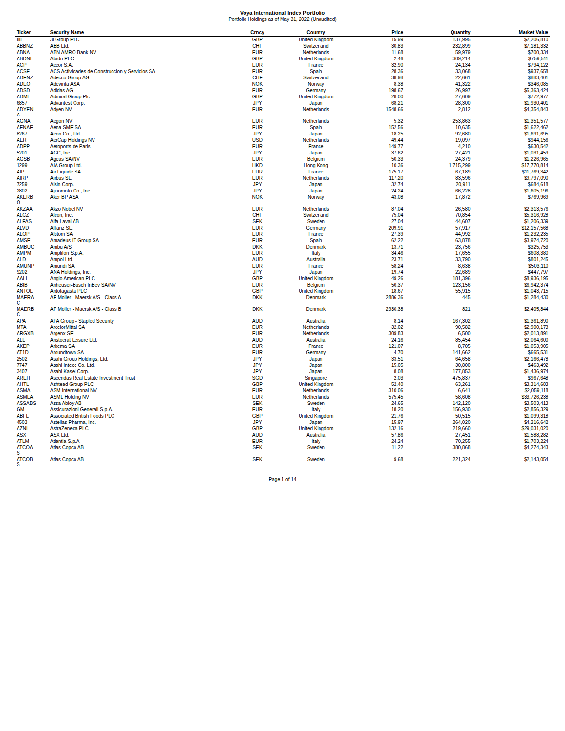Voya International Index Portfolio
Portfolio Holdings as of May 31, 2022 (Unaudited)
| Ticker | Security Name | Crncy | Country | Price | Quantity | Market Value |
| --- | --- | --- | --- | --- | --- | --- |
| IIIL | 3i Group PLC | GBP | United Kingdom | 15.99 | 137,995 | $2,206,810 |
| ABBNZ | ABB Ltd. | CHF | Switzerland | 30.83 | 232,899 | $7,181,332 |
| ABNA | ABN AMRO Bank NV | EUR | Netherlands | 11.68 | 59,979 | $700,334 |
| ABDNL | Abrdn PLC | GBP | United Kingdom | 2.46 | 309,214 | $759,511 |
| ACP | Accor S.A. | EUR | France | 32.90 | 24,134 | $794,122 |
| ACSE | ACS Actividades de Construccion y Servicios SA | EUR | Spain | 28.36 | 33,068 | $937,658 |
| ADENZ | Adecco Group AG | CHF | Switzerland | 38.98 | 22,661 | $883,401 |
| ADEO | Adevinta ASA | NOK | Norway | 8.38 | 41,322 | $346,085 |
| ADSD | Adidas AG | EUR | Germany | 198.67 | 26,997 | $5,363,424 |
| ADML | Admiral Group Plc | GBP | United Kingdom | 28.00 | 27,609 | $772,977 |
| 6857 | Advantest Corp. | JPY | Japan | 68.21 | 28,300 | $1,930,401 |
| ADYEN A | Adyen NV | EUR | Netherlands | 1548.66 | 2,812 | $4,354,843 |
| AGNA | Aegon NV | EUR | Netherlands | 5.32 | 253,863 | $1,351,577 |
| AENAE | Aena SME SA | EUR | Spain | 152.56 | 10,635 | $1,622,462 |
| 8267 | Aeon Co., Ltd. | JPY | Japan | 18.25 | 92,680 | $1,691,695 |
| AER | AerCap Holdings NV | USD | Netherlands | 49.44 | 19,097 | $944,156 |
| ADPP | Aeroports de Paris | EUR | France | 149.77 | 4,210 | $630,542 |
| 5201 | AGC, Inc. | JPY | Japan | 37.62 | 27,421 | $1,031,459 |
| AGSB | Ageas SA/NV | EUR | Belgium | 50.33 | 24,379 | $1,226,965 |
| 1299 | AIA Group Ltd. | HKD | Hong Kong | 10.36 | 1,715,299 | $17,770,814 |
| AIP | Air Liquide SA | EUR | France | 175.17 | 67,189 | $11,769,342 |
| AIRP | Airbus SE | EUR | Netherlands | 117.20 | 83,596 | $9,797,090 |
| 7259 | Aisin Corp. | JPY | Japan | 32.74 | 20,911 | $684,618 |
| 2802 | Ajinomoto Co., Inc. | JPY | Japan | 24.24 | 66,228 | $1,605,196 |
| AKERB O | Aker BP ASA | NOK | Norway | 43.08 | 17,872 | $769,969 |
| AKZAA | Akzo Nobel NV | EUR | Netherlands | 87.04 | 26,580 | $2,313,576 |
| ALCZ | Alcon, Inc. | CHF | Switzerland | 75.04 | 70,854 | $5,316,928 |
| ALFAS | Alfa Laval AB | SEK | Sweden | 27.04 | 44,607 | $1,206,339 |
| ALVD | Allianz SE | EUR | Germany | 209.91 | 57,917 | $12,157,568 |
| ALOP | Alstom SA | EUR | France | 27.39 | 44,992 | $1,232,235 |
| AMSE | Amadeus IT Group SA | EUR | Spain | 62.22 | 63,878 | $3,974,720 |
| AMBUC | Ambu A/S | DKK | Denmark | 13.71 | 23,756 | $325,753 |
| AMPM | Amplifon S.p.A. | EUR | Italy | 34.46 | 17,655 | $608,380 |
| ALD | Ampol Ltd. | AUD | Australia | 23.71 | 33,790 | $801,245 |
| AMUNP | Amundi SA | EUR | France | 58.24 | 8,638 | $503,110 |
| 9202 | ANA Holdings, Inc. | JPY | Japan | 19.74 | 22,689 | $447,797 |
| AALL | Anglo American PLC | GBP | United Kingdom | 49.26 | 181,396 | $8,936,195 |
| ABIB | Anheuser-Busch InBev SA/NV | EUR | Belgium | 56.37 | 123,156 | $6,942,374 |
| ANTOL | Antofagasta PLC | GBP | United Kingdom | 18.67 | 55,915 | $1,043,715 |
| MAERA C | AP Moller - Maersk A/S - Class A | DKK | Denmark | 2886.36 | 445 | $1,284,430 |
| MAERB C | AP Moller - Maersk A/S - Class B | DKK | Denmark | 2930.38 | 821 | $2,405,844 |
| APA | APA Group - Stapled Security | AUD | Australia | 8.14 | 167,302 | $1,361,890 |
| MTA | ArcelorMittal SA | EUR | Netherlands | 32.02 | 90,582 | $2,900,173 |
| ARGXB | Argenx SE | EUR | Netherlands | 309.83 | 6,500 | $2,013,891 |
| ALL | Aristocrat Leisure Ltd. | AUD | Australia | 24.16 | 85,454 | $2,064,600 |
| AKEP | Arkema SA | EUR | France | 121.07 | 8,705 | $1,053,905 |
| AT1D | Aroundtown SA | EUR | Germany | 4.70 | 141,662 | $665,531 |
| 2502 | Asahi Group Holdings, Ltd. | JPY | Japan | 33.51 | 64,658 | $2,166,478 |
| 7747 | Asahi Intecc Co. Ltd. | JPY | Japan | 15.05 | 30,800 | $463,492 |
| 3407 | Asahi Kasei Corp. | JPY | Japan | 8.08 | 177,853 | $1,436,974 |
| AREIT | Ascendas Real Estate Investment Trust | SGD | Singapore | 2.03 | 475,837 | $967,648 |
| AHTL | Ashtead Group PLC | GBP | United Kingdom | 52.40 | 63,261 | $3,314,683 |
| ASMA | ASM International NV | EUR | Netherlands | 310.06 | 6,641 | $2,059,118 |
| ASMLA | ASML Holding NV | EUR | Netherlands | 575.45 | 58,608 | $33,726,238 |
| ASSABS | Assa Abloy AB | SEK | Sweden | 24.65 | 142,120 | $3,503,413 |
| GM | Assicurazioni Generali S.p.A. | EUR | Italy | 18.20 | 156,930 | $2,856,329 |
| ABFL | Associated British Foods PLC | GBP | United Kingdom | 21.76 | 50,515 | $1,099,318 |
| 4503 | Astellas Pharma, Inc. | JPY | Japan | 15.97 | 264,020 | $4,216,642 |
| AZNL | AstraZeneca PLC | GBP | United Kingdom | 132.16 | 219,660 | $29,031,020 |
| ASX | ASX Ltd. | AUD | Australia | 57.86 | 27,451 | $1,588,282 |
| ATLM | Atlantia S.p.A | EUR | Italy | 24.24 | 70,255 | $1,703,224 |
| ATCOA S | Atlas Copco AB | SEK | Sweden | 11.22 | 380,868 | $4,274,343 |
| ATCOB S | Atlas Copco AB | SEK | Sweden | 9.68 | 221,324 | $2,143,054 |
Page 1 of 14